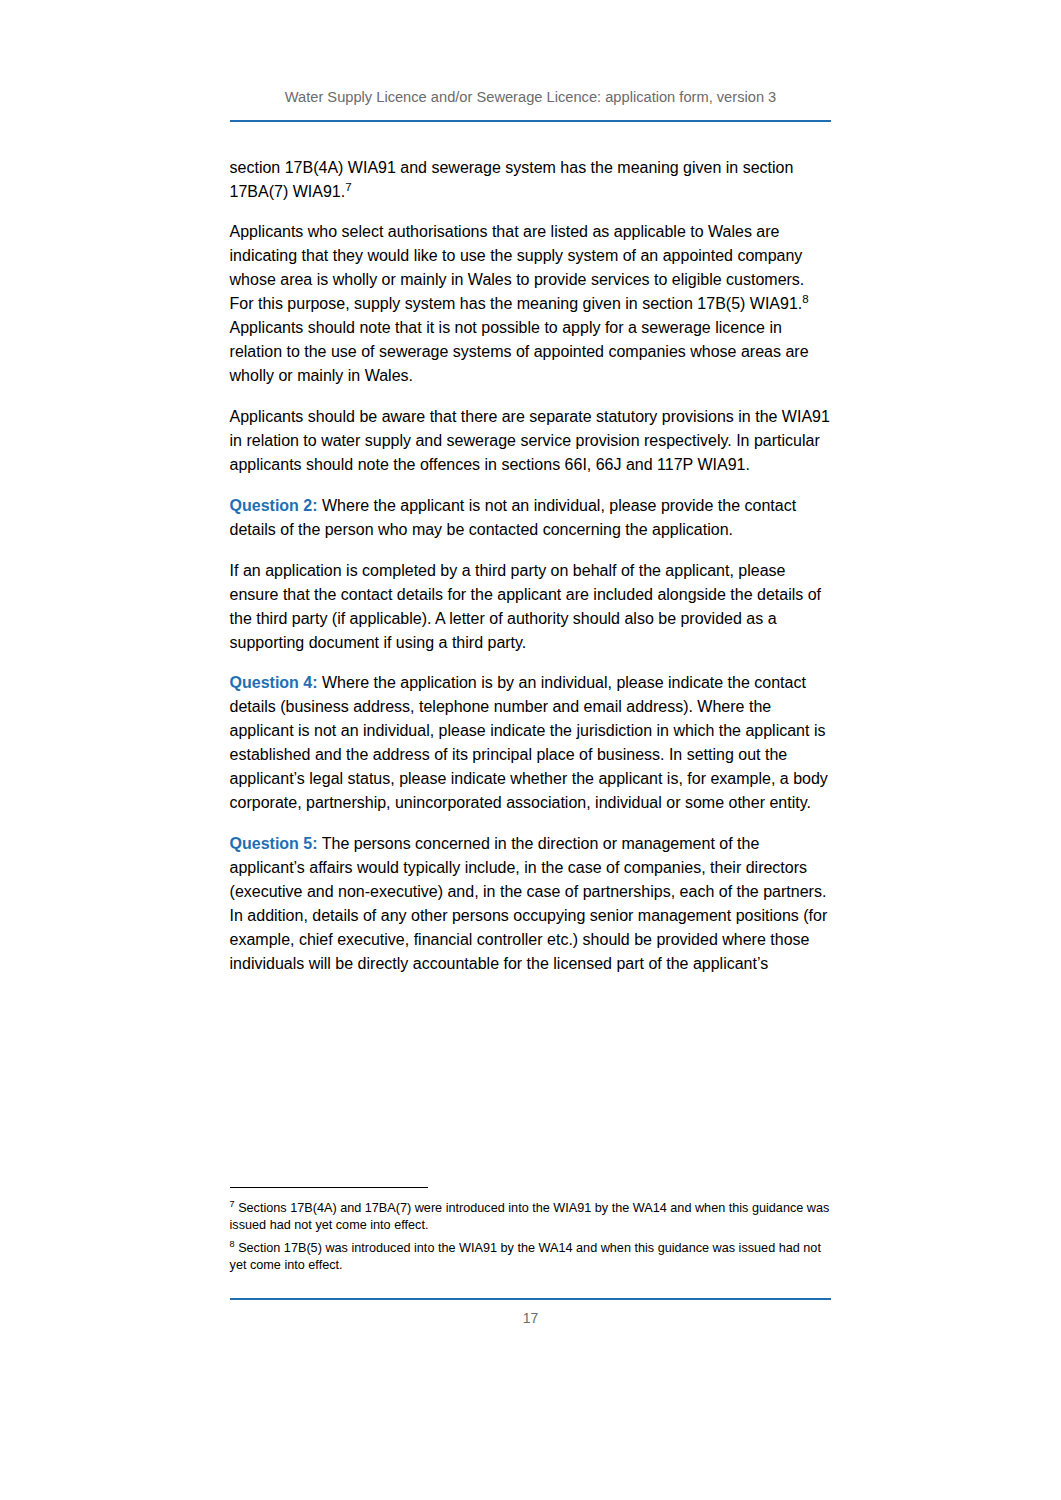Water Supply Licence and/or Sewerage Licence: application form, version 3
section 17B(4A) WIA91 and sewerage system has the meaning given in section 17BA(7) WIA91.7
Applicants who select authorisations that are listed as applicable to Wales are indicating that they would like to use the supply system of an appointed company whose area is wholly or mainly in Wales to provide services to eligible customers. For this purpose, supply system has the meaning given in section 17B(5) WIA91.8 Applicants should note that it is not possible to apply for a sewerage licence in relation to the use of sewerage systems of appointed companies whose areas are wholly or mainly in Wales.
Applicants should be aware that there are separate statutory provisions in the WIA91 in relation to water supply and sewerage service provision respectively. In particular applicants should note the offences in sections 66I, 66J and 117P WIA91.
Question 2: Where the applicant is not an individual, please provide the contact details of the person who may be contacted concerning the application.
If an application is completed by a third party on behalf of the applicant, please ensure that the contact details for the applicant are included alongside the details of the third party (if applicable). A letter of authority should also be provided as a supporting document if using a third party.
Question 4: Where the application is by an individual, please indicate the contact details (business address, telephone number and email address). Where the applicant is not an individual, please indicate the jurisdiction in which the applicant is established and the address of its principal place of business. In setting out the applicant’s legal status, please indicate whether the applicant is, for example, a body corporate, partnership, unincorporated association, individual or some other entity.
Question 5: The persons concerned in the direction or management of the applicant’s affairs would typically include, in the case of companies, their directors (executive and non-executive) and, in the case of partnerships, each of the partners. In addition, details of any other persons occupying senior management positions (for example, chief executive, financial controller etc.) should be provided where those individuals will be directly accountable for the licensed part of the applicant’s
7 Sections 17B(4A) and 17BA(7) were introduced into the WIA91 by the WA14 and when this guidance was issued had not yet come into effect.
8 Section 17B(5) was introduced into the WIA91 by the WA14 and when this guidance was issued had not yet come into effect.
17